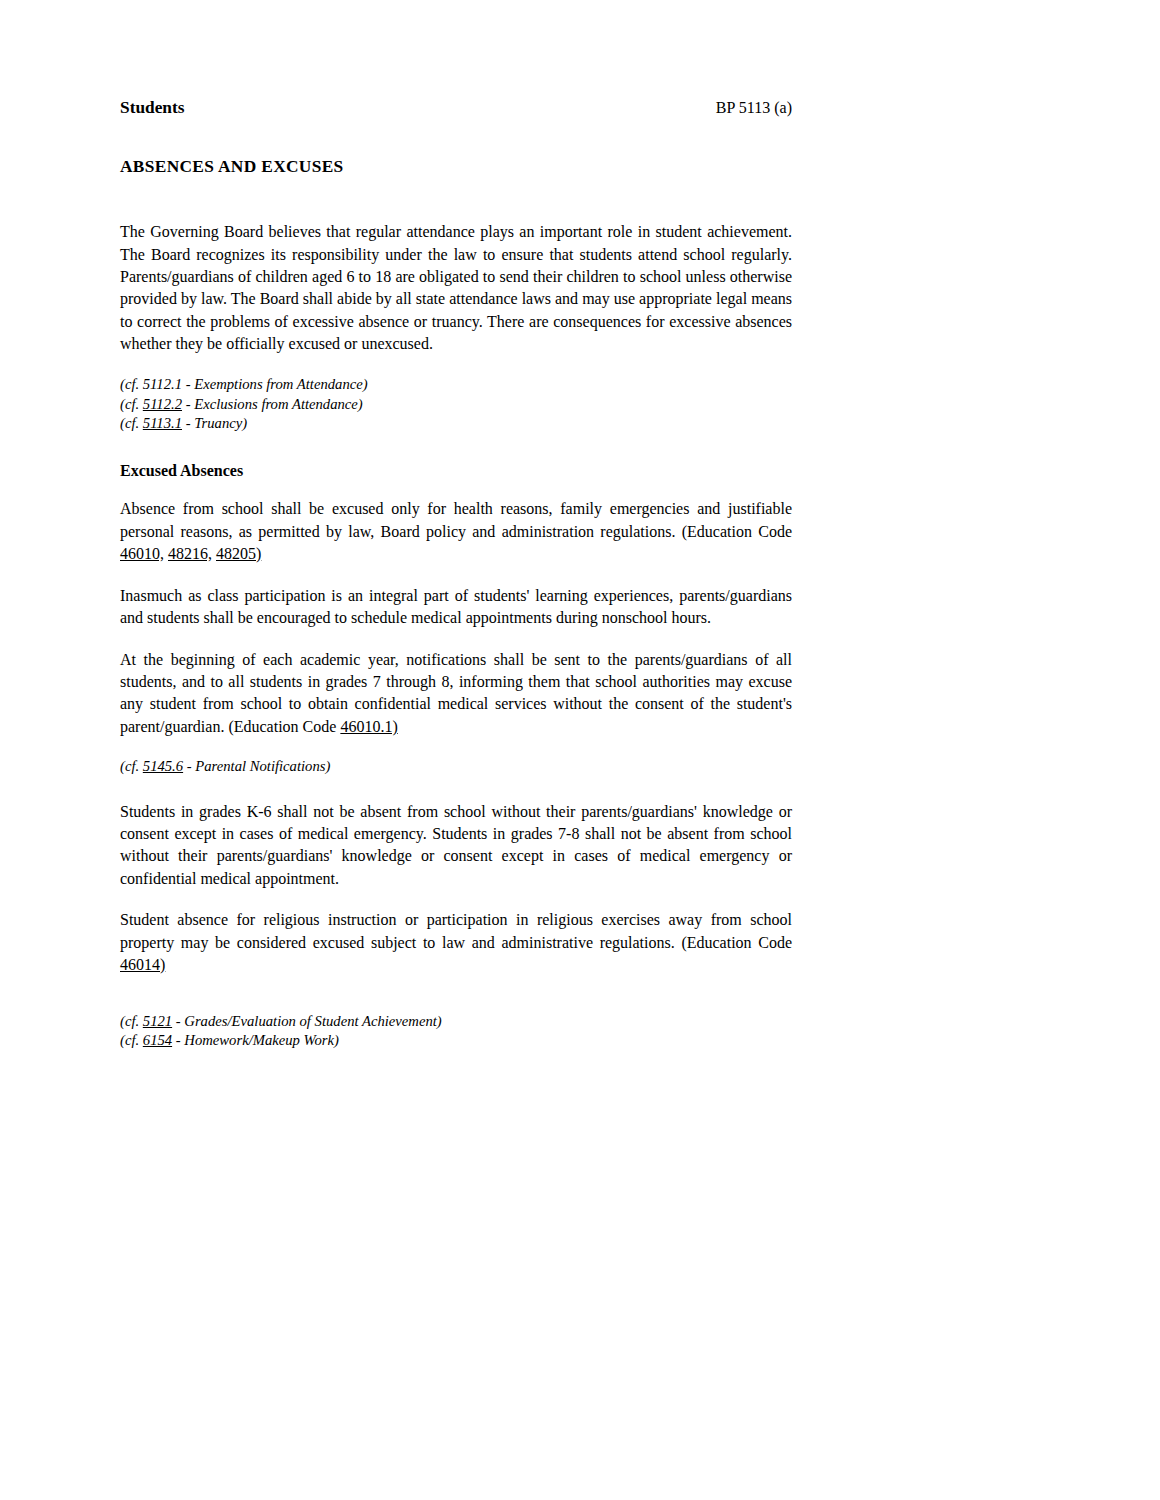Students BP 5113 (a)
ABSENCES AND EXCUSES
The Governing Board believes that regular attendance plays an important role in student achievement. The Board recognizes its responsibility under the law to ensure that students attend school regularly. Parents/guardians of children aged 6 to 18 are obligated to send their children to school unless otherwise provided by law. The Board shall abide by all state attendance laws and may use appropriate legal means to correct the problems of excessive absence or truancy. There are consequences for excessive absences whether they be officially excused or unexcused.
(cf. 5112.1 - Exemptions from Attendance) (cf. 5112.2 - Exclusions from Attendance) (cf. 5113.1 - Truancy)
Excused Absences
Absence from school shall be excused only for health reasons, family emergencies and justifiable personal reasons, as permitted by law, Board policy and administration regulations. (Education Code 46010, 48216, 48205)
Inasmuch as class participation is an integral part of students' learning experiences, parents/guardians and students shall be encouraged to schedule medical appointments during nonschool hours.
At the beginning of each academic year, notifications shall be sent to the parents/guardians of all students, and to all students in grades 7 through 8, informing them that school authorities may excuse any student from school to obtain confidential medical services without the consent of the student's parent/guardian. (Education Code 46010.1)
(cf. 5145.6 - Parental Notifications)
Students in grades K-6 shall not be absent from school without their parents/guardians' knowledge or consent except in cases of medical emergency. Students in grades 7-8 shall not be absent from school without their parents/guardians' knowledge or consent except in cases of medical emergency or confidential medical appointment.
Student absence for religious instruction or participation in religious exercises away from school property may be considered excused subject to law and administrative regulations. (Education Code 46014)
(cf. 5121 - Grades/Evaluation of Student Achievement) (cf. 6154 - Homework/Makeup Work)